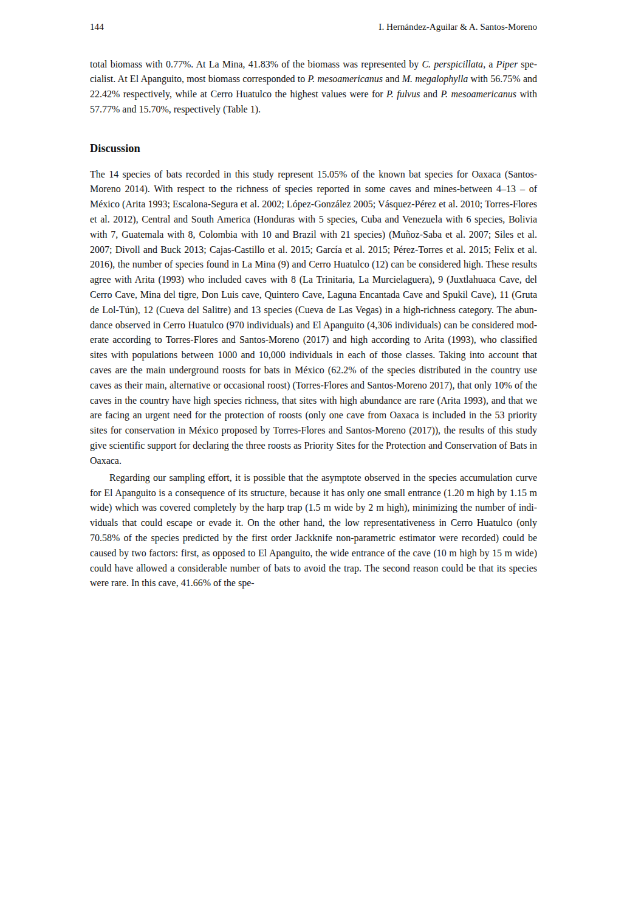144 I. Hernández-Aguilar & A. Santos-Moreno
total biomass with 0.77%. At La Mina, 41.83% of the biomass was represented by C. perspicillata, a Piper specialist. At El Apanguito, most biomass corresponded to P. mesoamericanus and M. megalophylla with 56.75% and 22.42% respectively, while at Cerro Huatulco the highest values were for P. fulvus and P. mesoamericanus with 57.77% and 15.70%, respectively (Table 1).
Discussion
The 14 species of bats recorded in this study represent 15.05% of the known bat species for Oaxaca (Santos-Moreno 2014). With respect to the richness of species reported in some caves and mines-between 4–13 – of México (Arita 1993; Escalona-Segura et al. 2002; López-González 2005; Vásquez-Pérez et al. 2010; Torres-Flores et al. 2012), Central and South America (Honduras with 5 species, Cuba and Venezuela with 6 species, Bolivia with 7, Guatemala with 8, Colombia with 10 and Brazil with 21 species) (Muñoz-Saba et al. 2007; Siles et al. 2007; Divoll and Buck 2013; Cajas-Castillo et al. 2015; García et al. 2015; Pérez-Torres et al. 2015; Felix et al. 2016), the number of species found in La Mina (9) and Cerro Huatulco (12) can be considered high. These results agree with Arita (1993) who included caves with 8 (La Trinitaria, La Murcielaguera), 9 (Juxtlahuaca Cave, del Cerro Cave, Mina del tigre, Don Luis cave, Quintero Cave, Laguna Encantada Cave and Spukil Cave), 11 (Gruta de Lol-Tún), 12 (Cueva del Salitre) and 13 species (Cueva de Las Vegas) in a high-richness category. The abundance observed in Cerro Huatulco (970 individuals) and El Apanguito (4,306 individuals) can be considered moderate according to Torres-Flores and Santos-Moreno (2017) and high according to Arita (1993), who classified sites with populations between 1000 and 10,000 individuals in each of those classes. Taking into account that caves are the main underground roosts for bats in México (62.2% of the species distributed in the country use caves as their main, alternative or occasional roost) (Torres-Flores and Santos-Moreno 2017), that only 10% of the caves in the country have high species richness, that sites with high abundance are rare (Arita 1993), and that we are facing an urgent need for the protection of roosts (only one cave from Oaxaca is included in the 53 priority sites for conservation in México proposed by Torres-Flores and Santos-Moreno (2017)), the results of this study give scientific support for declaring the three roosts as Priority Sites for the Protection and Conservation of Bats in Oaxaca.
Regarding our sampling effort, it is possible that the asymptote observed in the species accumulation curve for El Apanguito is a consequence of its structure, because it has only one small entrance (1.20 m high by 1.15 m wide) which was covered completely by the harp trap (1.5 m wide by 2 m high), minimizing the number of individuals that could escape or evade it. On the other hand, the low representativeness in Cerro Huatulco (only 70.58% of the species predicted by the first order Jackknife non-parametric estimator were recorded) could be caused by two factors: first, as opposed to El Apanguito, the wide entrance of the cave (10 m high by 15 m wide) could have allowed a considerable number of bats to avoid the trap. The second reason could be that its species were rare. In this cave, 41.66% of the spe-